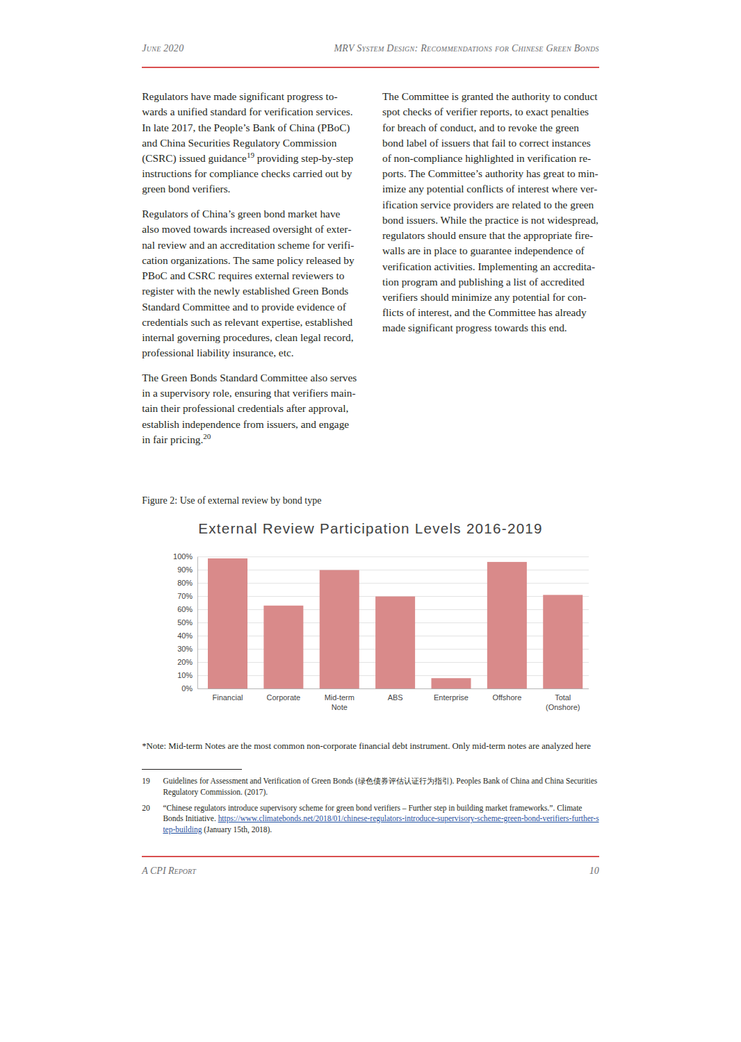June 2020
MRV System Design: Recommendations for Chinese Green Bonds
Regulators have made significant progress towards a unified standard for verification services. In late 2017, the People’s Bank of China (PBoC) and China Securities Regulatory Commission (CSRC) issued guidance19 providing step-by-step instructions for compliance checks carried out by green bond verifiers.
Regulators of China’s green bond market have also moved towards increased oversight of external review and an accreditation scheme for verification organizations. The same policy released by PBoC and CSRC requires external reviewers to register with the newly established Green Bonds Standard Committee and to provide evidence of credentials such as relevant expertise, established internal governing procedures, clean legal record, professional liability insurance, etc.
The Green Bonds Standard Committee also serves in a supervisory role, ensuring that verifiers maintain their professional credentials after approval, establish independence from issuers, and engage in fair pricing.20
The Committee is granted the authority to conduct spot checks of verifier reports, to exact penalties for breach of conduct, and to revoke the green bond label of issuers that fail to correct instances of non-compliance highlighted in verification reports. The Committee’s authority has great to minimize any potential conflicts of interest where verification service providers are related to the green bond issuers. While the practice is not widespread, regulators should ensure that the appropriate firewalls are in place to guarantee independence of verification activities. Implementing an accreditation program and publishing a list of accredited verifiers should minimize any potential for conflicts of interest, and the Committee has already made significant progress towards this end.
Figure 2: Use of external review by bond type
External Review Participation Levels 2016-2019
100% 90% 80% 70% 60% 50% 40% 30% 20% 10% 0% Financial Corporate Mid-term Note ABS Enterprise Offshore Total (Onshore)
*Note: Mid-term Notes are the most common non-corporate financial debt instrument. Only mid-term notes are analyzed here
19
Guidelines for Assessment and Verification of Green Bonds (绿色债券评估认证行为指引). Peoples Bank of China and China Securities Regulatory Commission. (2017).
20
“Chinese regulators introduce supervisory scheme for green bond verifiers – Further step in building market frameworks.”. Climate Bonds Initiative. https://www.climatebonds.net/2018/01/chinese-regulators-introduce-supervisory-scheme-green-bond-verifiers-further-step-building (January 15th, 2018).
A CPI Report
10